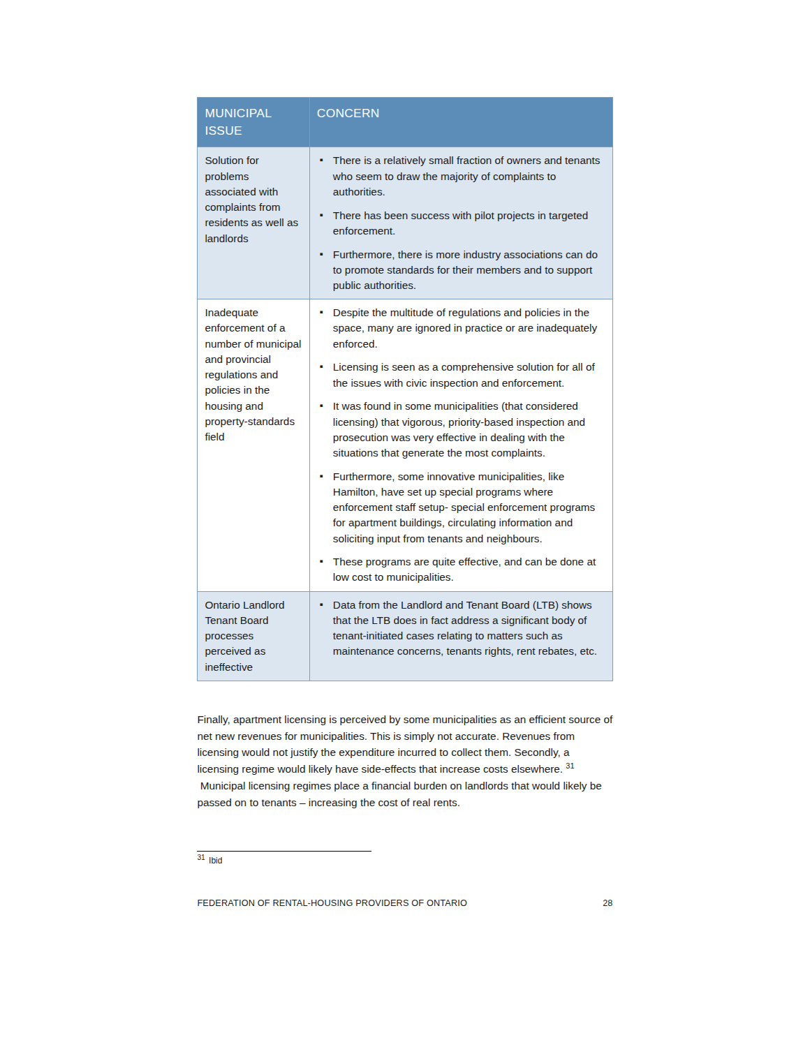| MUNICIPAL ISSUE | CONCERN |
| --- | --- |
| Solution for problems associated with complaints from residents as well as landlords | There is a relatively small fraction of owners and tenants who seem to draw the majority of complaints to authorities. There has been success with pilot projects in targeted enforcement. Furthermore, there is more industry associations can do to promote standards for their members and to support public authorities. |
| Inadequate enforcement of a number of municipal and provincial regulations and policies in the housing and property-standards field | Despite the multitude of regulations and policies in the space, many are ignored in practice or are inadequately enforced. Licensing is seen as a comprehensive solution for all of the issues with civic inspection and enforcement. It was found in some municipalities (that considered licensing) that vigorous, priority-based inspection and prosecution was very effective in dealing with the situations that generate the most complaints. Furthermore, some innovative municipalities, like Hamilton, have set up special programs where enforcement staff setup- special enforcement programs for apartment buildings, circulating information and soliciting input from tenants and neighbours. These programs are quite effective, and can be done at low cost to municipalities. |
| Ontario Landlord Tenant Board processes perceived as ineffective | Data from the Landlord and Tenant Board (LTB) shows that the LTB does in fact address a significant body of tenant-initiated cases relating to matters such as maintenance concerns, tenants rights, rent rebates, etc. |
Finally, apartment licensing is perceived by some municipalities as an efficient source of net new revenues for municipalities. This is simply not accurate. Revenues from licensing would not justify the expenditure incurred to collect them. Secondly, a licensing regime would likely have side-effects that increase costs elsewhere. 31 Municipal licensing regimes place a financial burden on landlords that would likely be passed on to tenants – increasing the cost of real rents.
31 Ibid
Federation of Rental-Housing Providers of Ontario 28